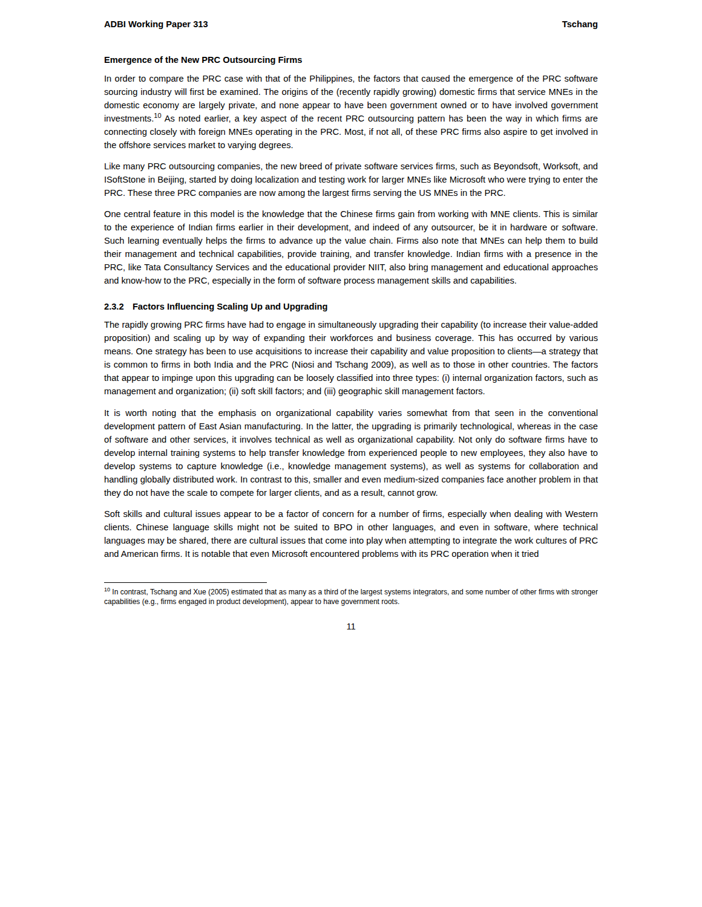ADBI Working Paper 313 Tschang
Emergence of the New PRC Outsourcing Firms
In order to compare the PRC case with that of the Philippines, the factors that caused the emergence of the PRC software sourcing industry will first be examined. The origins of the (recently rapidly growing) domestic firms that service MNEs in the domestic economy are largely private, and none appear to have been government owned or to have involved government investments.10 As noted earlier, a key aspect of the recent PRC outsourcing pattern has been the way in which firms are connecting closely with foreign MNEs operating in the PRC. Most, if not all, of these PRC firms also aspire to get involved in the offshore services market to varying degrees.
Like many PRC outsourcing companies, the new breed of private software services firms, such as Beyondsoft, Worksoft, and ISoftStone in Beijing, started by doing localization and testing work for larger MNEs like Microsoft who were trying to enter the PRC. These three PRC companies are now among the largest firms serving the US MNEs in the PRC.
One central feature in this model is the knowledge that the Chinese firms gain from working with MNE clients. This is similar to the experience of Indian firms earlier in their development, and indeed of any outsourcer, be it in hardware or software. Such learning eventually helps the firms to advance up the value chain. Firms also note that MNEs can help them to build their management and technical capabilities, provide training, and transfer knowledge. Indian firms with a presence in the PRC, like Tata Consultancy Services and the educational provider NIIT, also bring management and educational approaches and know-how to the PRC, especially in the form of software process management skills and capabilities.
2.3.2 Factors Influencing Scaling Up and Upgrading
The rapidly growing PRC firms have had to engage in simultaneously upgrading their capability (to increase their value-added proposition) and scaling up by way of expanding their workforces and business coverage. This has occurred by various means. One strategy has been to use acquisitions to increase their capability and value proposition to clients—a strategy that is common to firms in both India and the PRC (Niosi and Tschang 2009), as well as to those in other countries. The factors that appear to impinge upon this upgrading can be loosely classified into three types: (i) internal organization factors, such as management and organization; (ii) soft skill factors; and (iii) geographic skill management factors.
It is worth noting that the emphasis on organizational capability varies somewhat from that seen in the conventional development pattern of East Asian manufacturing. In the latter, the upgrading is primarily technological, whereas in the case of software and other services, it involves technical as well as organizational capability. Not only do software firms have to develop internal training systems to help transfer knowledge from experienced people to new employees, they also have to develop systems to capture knowledge (i.e., knowledge management systems), as well as systems for collaboration and handling globally distributed work. In contrast to this, smaller and even medium-sized companies face another problem in that they do not have the scale to compete for larger clients, and as a result, cannot grow.
Soft skills and cultural issues appear to be a factor of concern for a number of firms, especially when dealing with Western clients. Chinese language skills might not be suited to BPO in other languages, and even in software, where technical languages may be shared, there are cultural issues that come into play when attempting to integrate the work cultures of PRC and American firms. It is notable that even Microsoft encountered problems with its PRC operation when it tried
10 In contrast, Tschang and Xue (2005) estimated that as many as a third of the largest systems integrators, and some number of other firms with stronger capabilities (e.g., firms engaged in product development), appear to have government roots.
11